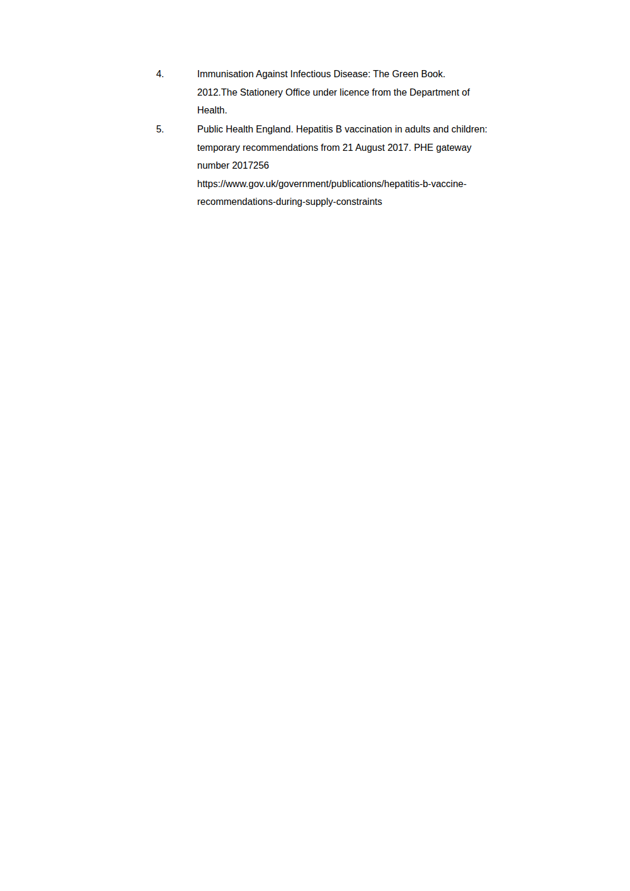4. Immunisation Against Infectious Disease: The Green Book. 2012.The Stationery Office under licence from the Department of Health.
5. Public Health England. Hepatitis B vaccination in adults and children: temporary recommendations from 21 August 2017. PHE gateway number 2017256 https://www.gov.uk/government/publications/hepatitis-b-vaccine-recommendations-during-supply-constraints